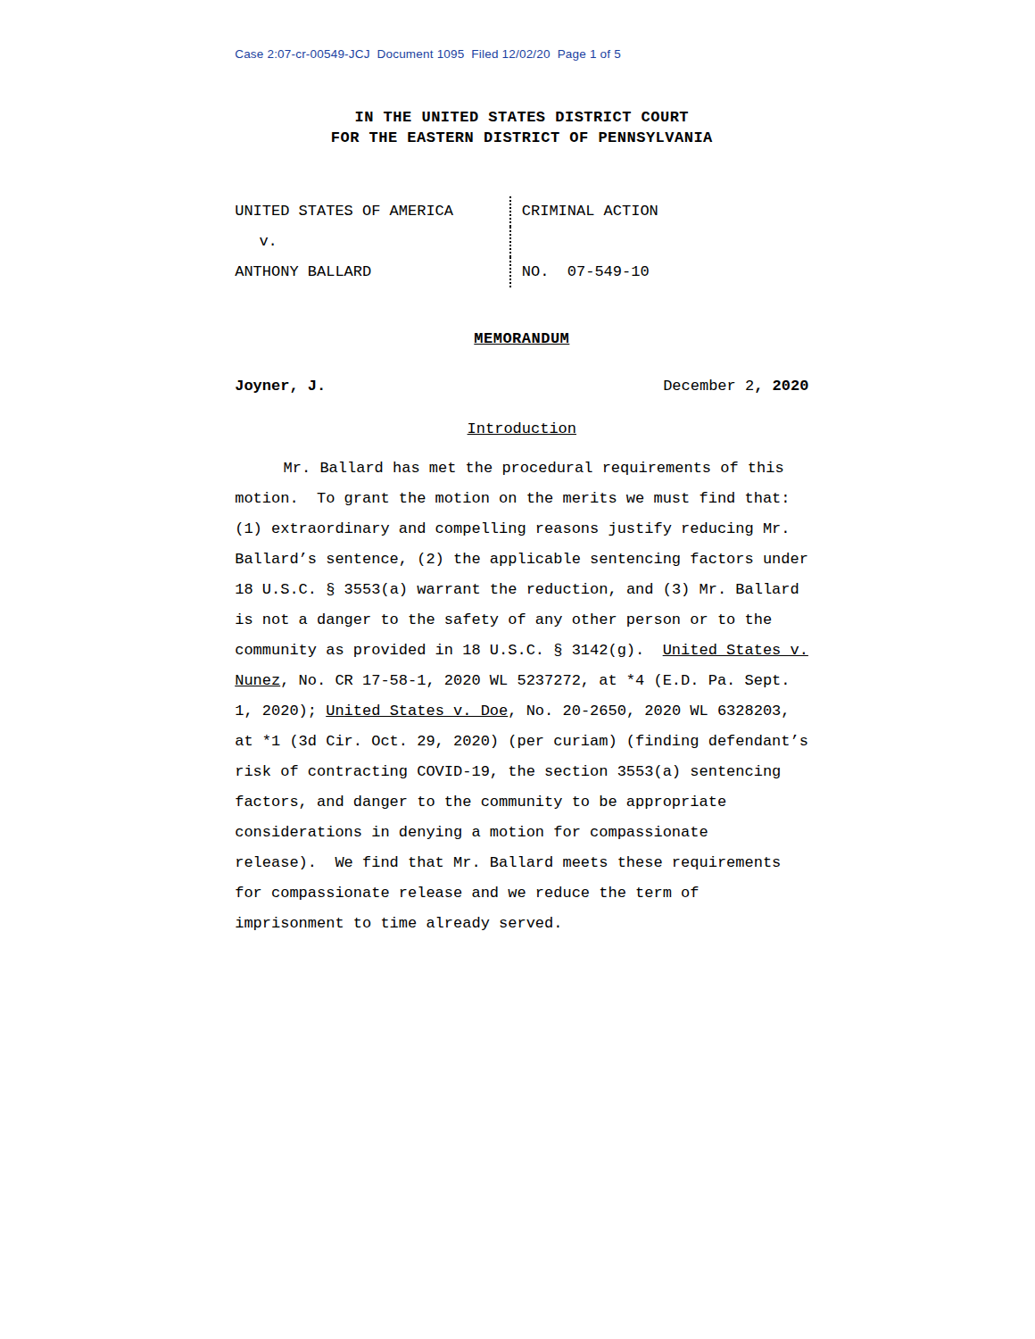Case 2:07-cr-00549-JCJ Document 1095 Filed 12/02/20 Page 1 of 5
IN THE UNITED STATES DISTRICT COURT
FOR THE EASTERN DISTRICT OF PENNSYLVANIA
| UNITED STATES OF AMERICA | | CRIMINAL ACTION |
| v. | | |
| ANTHONY BALLARD | | NO. 07-549-10 |
MEMORANDUM
Joyner, J. December 2, 2020
Introduction
Mr. Ballard has met the procedural requirements of this motion. To grant the motion on the merits we must find that: (1) extraordinary and compelling reasons justify reducing Mr. Ballard’s sentence, (2) the applicable sentencing factors under 18 U.S.C. § 3553(a) warrant the reduction, and (3) Mr. Ballard is not a danger to the safety of any other person or to the community as provided in 18 U.S.C. § 3142(g). United States v. Nunez, No. CR 17-58-1, 2020 WL 5237272, at *4 (E.D. Pa. Sept. 1, 2020); United States v. Doe, No. 20-2650, 2020 WL 6328203, at *1 (3d Cir. Oct. 29, 2020) (per curiam) (finding defendant’s risk of contracting COVID-19, the section 3553(a) sentencing factors, and danger to the community to be appropriate considerations in denying a motion for compassionate release). We find that Mr. Ballard meets these requirements for compassionate release and we reduce the term of imprisonment to time already served.